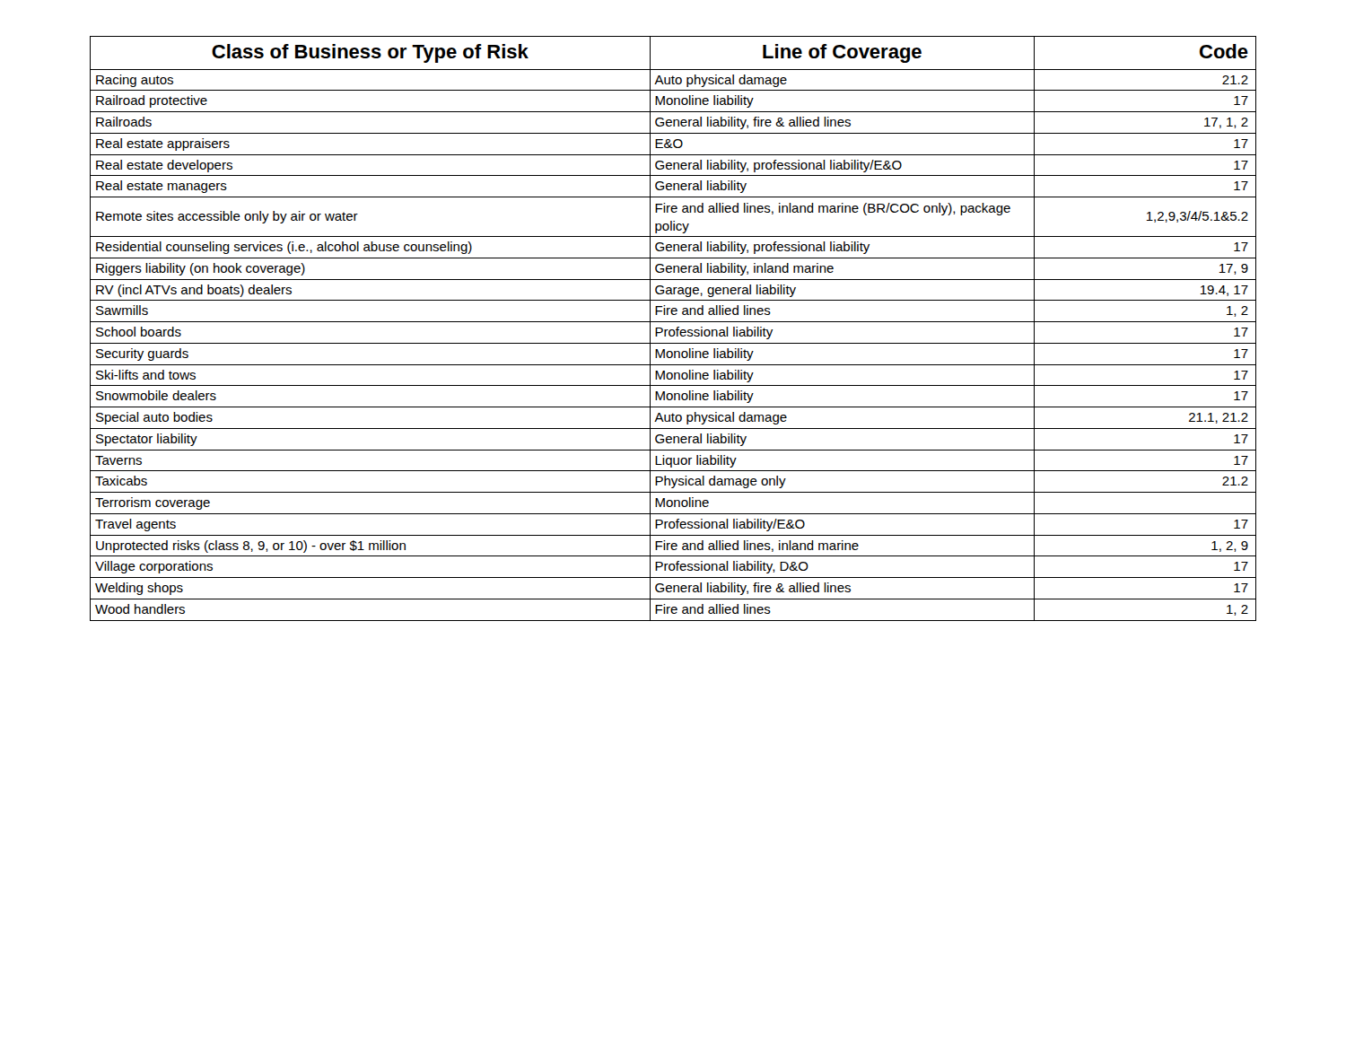| Class of Business or Type of Risk | Line of Coverage | Code |
| --- | --- | --- |
| Racing autos | Auto physical damage | 21.2 |
| Railroad protective | Monoline liability | 17 |
| Railroads | General liability, fire & allied lines | 17, 1, 2 |
| Real estate appraisers | E&O | 17 |
| Real estate developers | General liability, professional liability/E&O | 17 |
| Real estate managers | General liability | 17 |
| Remote sites accessible only by air or water | Fire and allied lines, inland marine (BR/COC only), package policy | 1,2,9,3/4/5.1&5.2 |
| Residential counseling services (i.e., alcohol abuse counseling) | General liability, professional liability | 17 |
| Riggers liability (on hook coverage) | General liability, inland marine | 17, 9 |
| RV (incl ATVs and boats) dealers | Garage, general liability | 19.4, 17 |
| Sawmills | Fire and allied lines | 1, 2 |
| School boards | Professional liability | 17 |
| Security guards | Monoline liability | 17 |
| Ski-lifts and tows | Monoline liability | 17 |
| Snowmobile dealers | Monoline liability | 17 |
| Special auto bodies | Auto physical damage | 21.1, 21.2 |
| Spectator liability | General liability | 17 |
| Taverns | Liquor liability | 17 |
| Taxicabs | Physical damage only | 21.2 |
| Terrorism coverage | Monoline | |
| Travel agents | Professional liability/E&O | 17 |
| Unprotected risks (class 8, 9, or 10) - over $1 million | Fire and allied lines, inland marine | 1, 2, 9 |
| Village corporations | Professional liability, D&O | 17 |
| Welding shops | General liability, fire & allied lines | 17 |
| Wood handlers | Fire and allied lines | 1, 2 |